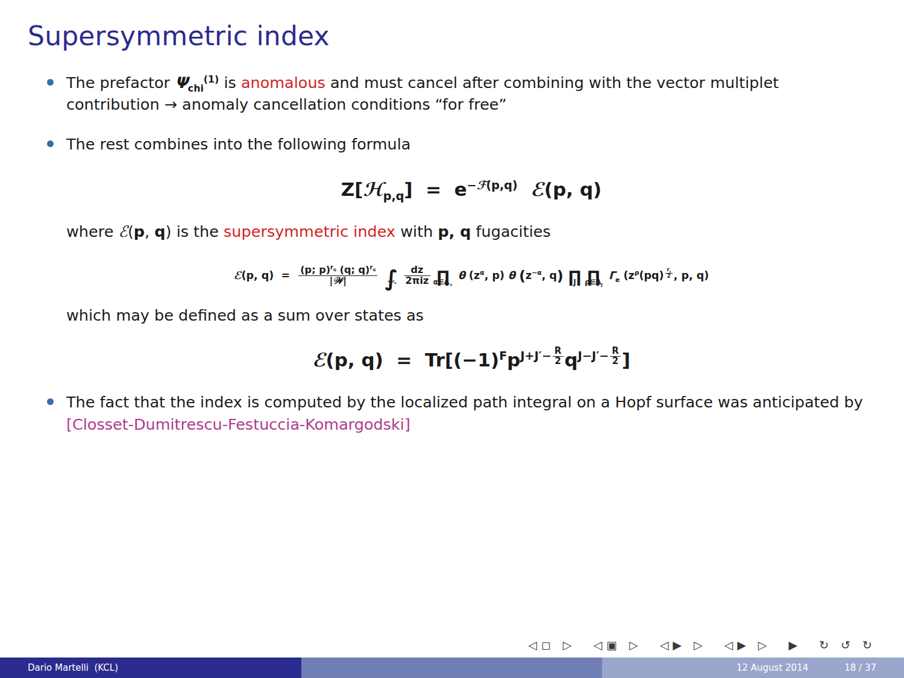Supersymmetric index
The prefactor Ψchi(1) is anomalous and must cancel after combining with the vector multiplet contribution → anomaly cancellation conditions “for free”
The rest combines into the following formula
Z[ℋp,q] = e−ℱ(p,q) ℰ(p, q)
where ℰ(p, q) is the supersymmetric index with p, q fugacities
ℰ(p, q) = (p; p)rG (q; q)rG|𝒲| ∫TrG dz 2πiz ∏α∈Δ+ θ (zα, p) θ (z−α, q) ∏J ∏ρ∈ΔJ Γe (zρ(pq)rJ 2, p, q)
which may be defined as a sum over states as
ℰ(p, q) = Tr[(−1)FpJ+J′−R 2qJ−J′−R 2]
The fact that the index is computed by the localized path integral on a Hopf surface was anticipated by [Closset-Dumitrescu-Festuccia-Komargodski]
◁◻ ▷ ◁▣ ▷ ◁▶ ▷ ◁▶ ▷ ▶ ↻ ↺ ↻
Dario Martelli (KCL)
12 August 201418 / 37